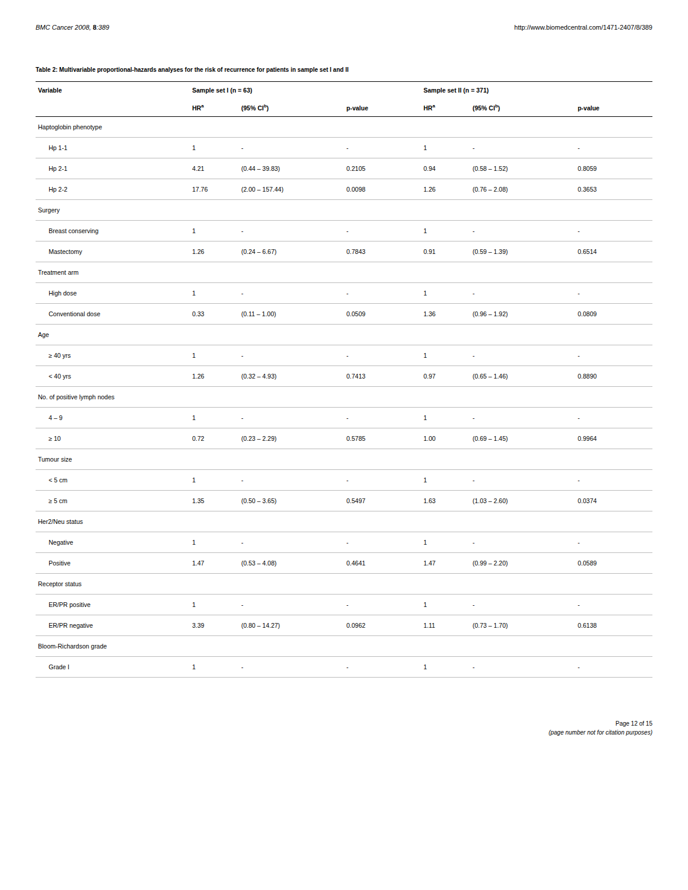BMC Cancer 2008, 8:389
http://www.biomedcentral.com/1471-2407/8/389
Table 2: Multivariable proportional-hazards analyses for the risk of recurrence for patients in sample set I and II
| Variable | Sample set I (n = 63) | Sample set II (n = 371) |
| --- | --- | --- |
| | HR a | (95% CI b ) | p-value | HR a | (95% CI b ) | p-value |
| Haptoglobin phenotype | | | | | | |
| Hp 1-1 | 1 | - | - | 1 | - | - |
| Hp 2-1 | 4.21 | (0.44 – 39.83) | 0.2105 | 0.94 | (0.58 – 1.52) | 0.8059 |
| Hp 2-2 | 17.76 | (2.00 – 157.44) | 0.0098 | 1.26 | (0.76 – 2.08) | 0.3653 |
| Surgery | | | | | | |
| Breast conserving | 1 | - | - | 1 | - | - |
| Mastectomy | 1.26 | (0.24 – 6.67) | 0.7843 | 0.91 | (0.59 – 1.39) | 0.6514 |
| Treatment arm | | | | | | |
| High dose | 1 | - | - | 1 | - | - |
| Conventional dose | 0.33 | (0.11 – 1.00) | 0.0509 | 1.36 | (0.96 – 1.92) | 0.0809 |
| Age | | | | | | |
| ≥ 40 yrs | 1 | - | - | 1 | - | - |
| < 40 yrs | 1.26 | (0.32 – 4.93) | 0.7413 | 0.97 | (0.65 – 1.46) | 0.8890 |
| No. of positive lymph nodes | | | | | | |
| 4 – 9 | 1 | - | - | 1 | - | - |
| ≥ 10 | 0.72 | (0.23 – 2.29) | 0.5785 | 1.00 | (0.69 – 1.45) | 0.9964 |
| Tumour size | | | | | | |
| < 5 cm | 1 | - | - | 1 | - | - |
| ≥ 5 cm | 1.35 | (0.50 – 3.65) | 0.5497 | 1.63 | (1.03 – 2.60) | 0.0374 |
| Her2/Neu status | | | | | | |
| Negative | 1 | - | - | 1 | - | - |
| Positive | 1.47 | (0.53 – 4.08) | 0.4641 | 1.47 | (0.99 – 2.20) | 0.0589 |
| Receptor status | | | | | | |
| ER/PR positive | 1 | - | - | 1 | - | - |
| ER/PR negative | 3.39 | (0.80 – 14.27) | 0.0962 | 1.11 | (0.73 – 1.70) | 0.6138 |
| Bloom-Richardson grade | | | | | | |
| Grade I | 1 | - | - | 1 | - | - |
Page 12 of 15
(page number not for citation purposes)